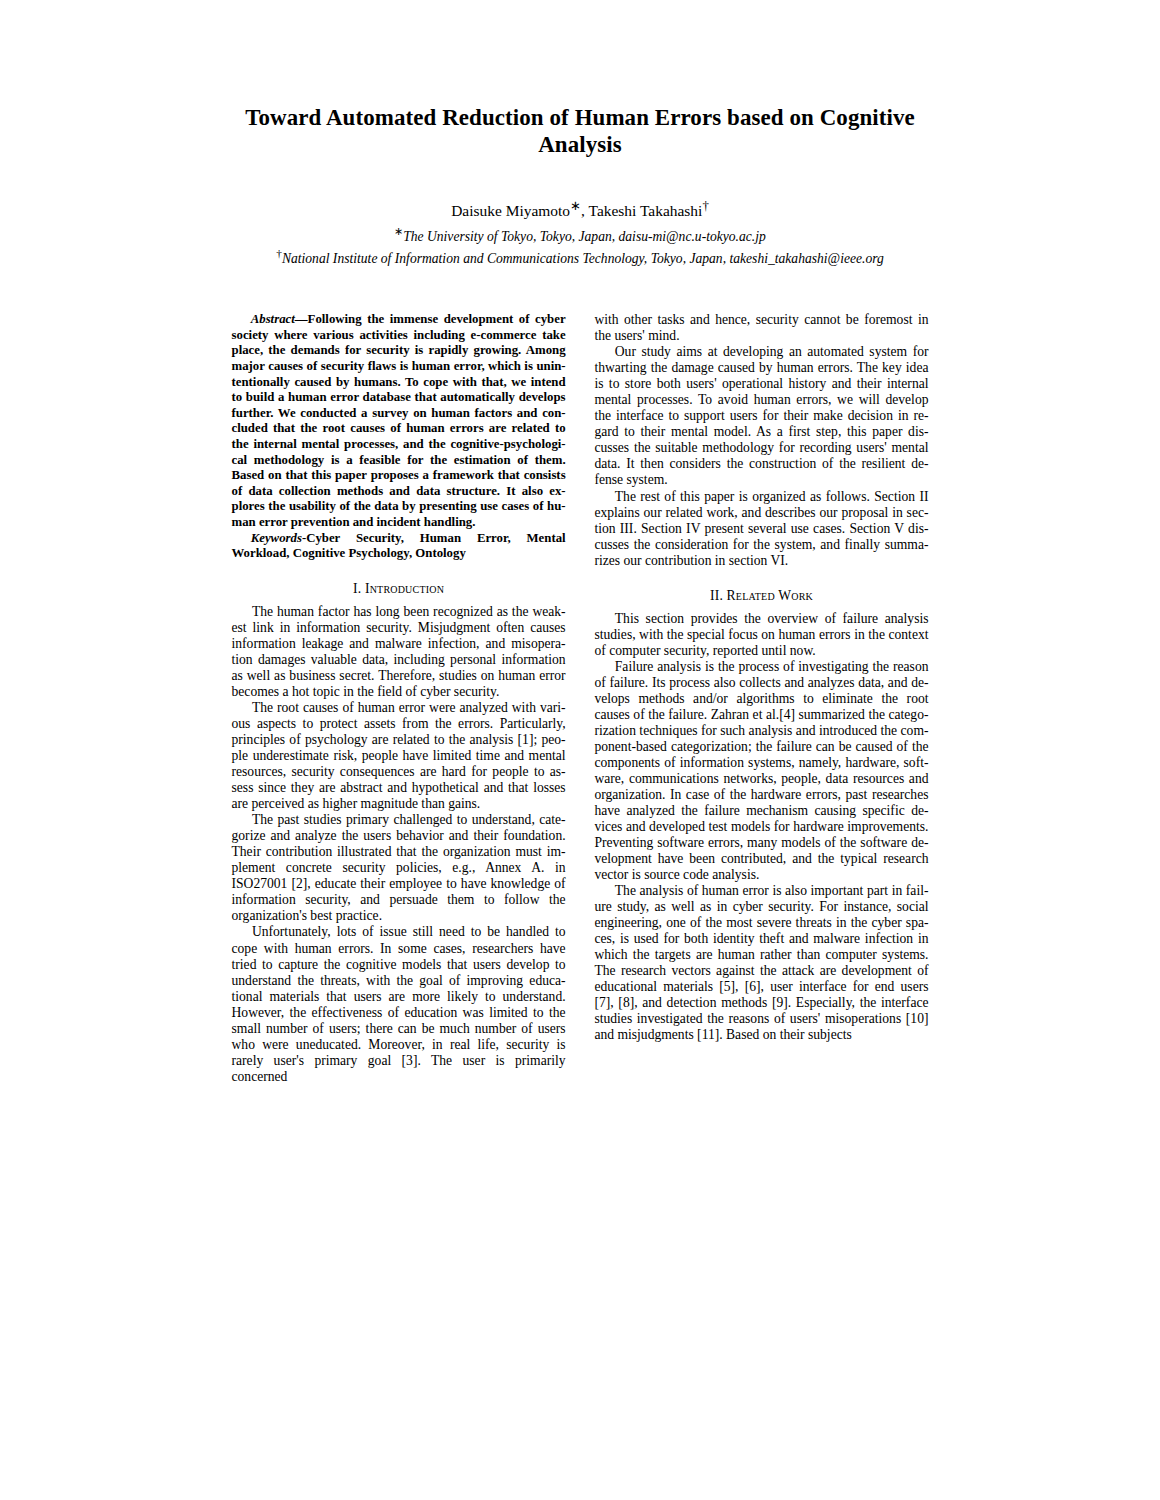Toward Automated Reduction of Human Errors based on Cognitive Analysis
Daisuke Miyamoto∗, Takeshi Takahashi†
∗The University of Tokyo, Tokyo, Japan, daisu-mi@nc.u-tokyo.ac.jp
†National Institute of Information and Communications Technology, Tokyo, Japan, takeshi_takahashi@ieee.org
Abstract—Following the immense development of cyber society where various activities including e-commerce take place, the demands for security is rapidly growing. Among major causes of security flaws is human error, which is unintentionally caused by humans. To cope with that, we intend to build a human error database that automatically develops further. We conducted a survey on human factors and concluded that the root causes of human errors are related to the internal mental processes, and the cognitive-psychological methodology is a feasible for the estimation of them. Based on that this paper proposes a framework that consists of data collection methods and data structure. It also explores the usability of the data by presenting use cases of human error prevention and incident handling.
Keywords-Cyber Security, Human Error, Mental Workload, Cognitive Psychology, Ontology
I. Introduction
The human factor has long been recognized as the weakest link in information security. Misjudgment often causes information leakage and malware infection, and misoperation damages valuable data, including personal information as well as business secret. Therefore, studies on human error becomes a hot topic in the field of cyber security.
The root causes of human error were analyzed with various aspects to protect assets from the errors. Particularly, principles of psychology are related to the analysis [1]; people underestimate risk, people have limited time and mental resources, security consequences are hard for people to assess since they are abstract and hypothetical and that losses are perceived as higher magnitude than gains.
The past studies primary challenged to understand, categorize and analyze the users behavior and their foundation. Their contribution illustrated that the organization must implement concrete security policies, e.g., Annex A. in ISO27001 [2], educate their employee to have knowledge of information security, and persuade them to follow the organization's best practice.
Unfortunately, lots of issue still need to be handled to cope with human errors. In some cases, researchers have tried to capture the cognitive models that users develop to understand the threats, with the goal of improving educational materials that users are more likely to understand. However, the effectiveness of education was limited to the small number of users; there can be much number of users who were uneducated. Moreover, in real life, security is rarely user's primary goal [3]. The user is primarily concerned
with other tasks and hence, security cannot be foremost in the users' mind.
Our study aims at developing an automated system for thwarting the damage caused by human errors. The key idea is to store both users' operational history and their internal mental processes. To avoid human errors, we will develop the interface to support users for their make decision in regard to their mental model. As a first step, this paper discusses the suitable methodology for recording users' mental data. It then considers the construction of the resilient defense system.
The rest of this paper is organized as follows. Section II explains our related work, and describes our proposal in section III. Section IV present several use cases. Section V discusses the consideration for the system, and finally summarizes our contribution in section VI.
II. Related Work
This section provides the overview of failure analysis studies, with the special focus on human errors in the context of computer security, reported until now.
Failure analysis is the process of investigating the reason of failure. Its process also collects and analyzes data, and develops methods and/or algorithms to eliminate the root causes of the failure. Zahran et al.[4] summarized the categorization techniques for such analysis and introduced the component-based categorization; the failure can be caused of the components of information systems, namely, hardware, software, communications networks, people, data resources and organization. In case of the hardware errors, past researches have analyzed the failure mechanism causing specific devices and developed test models for hardware improvements. Preventing software errors, many models of the software development have been contributed, and the typical research vector is source code analysis.
The analysis of human error is also important part in failure study, as well as in cyber security. For instance, social engineering, one of the most severe threats in the cyber spaces, is used for both identity theft and malware infection in which the targets are human rather than computer systems. The research vectors against the attack are development of educational materials [5], [6], user interface for end users [7], [8], and detection methods [9]. Especially, the interface studies investigated the reasons of users' misoperations [10] and misjudgments [11]. Based on their subjects